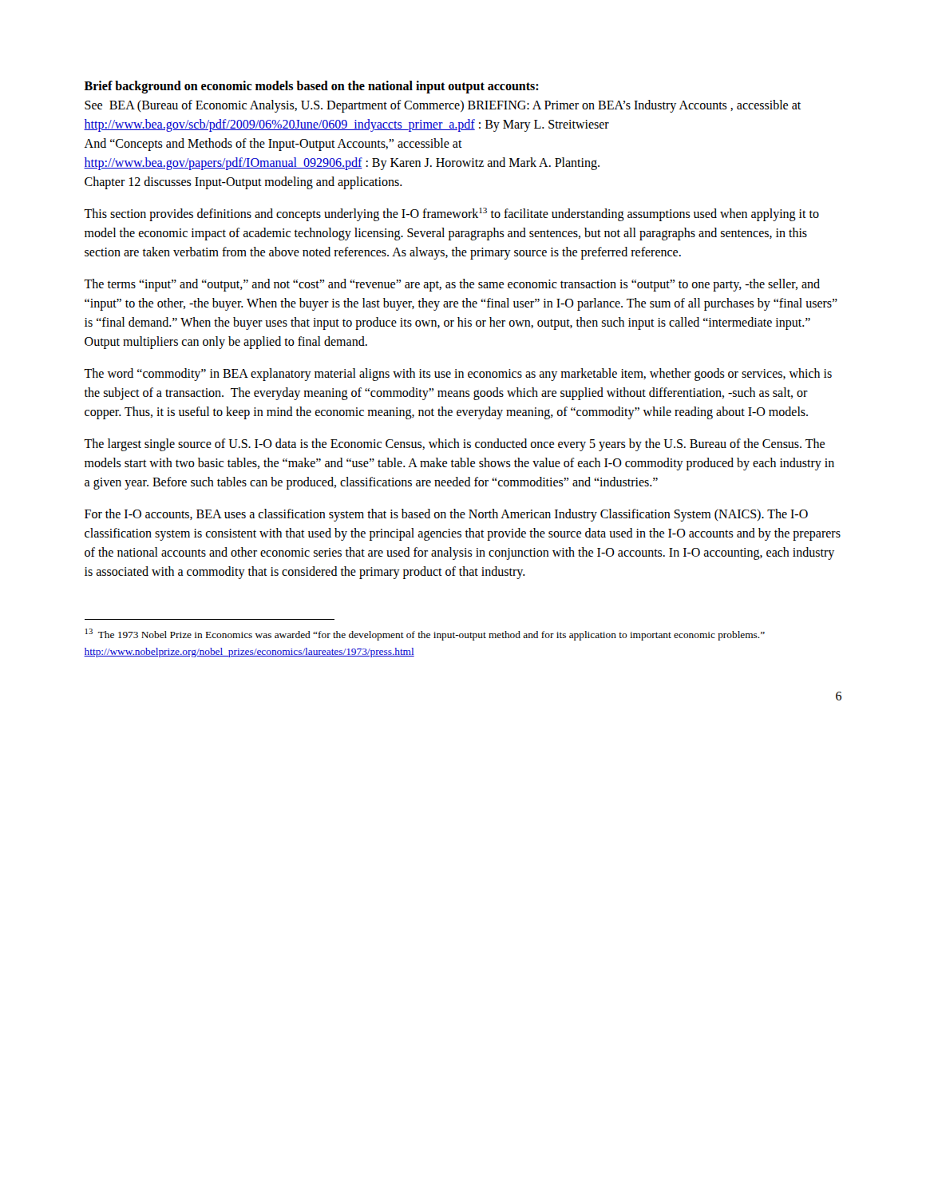Brief background on economic models based on the national input output accounts:
See BEA (Bureau of Economic Analysis, U.S. Department of Commerce) BRIEFING: A Primer on BEA’s Industry Accounts , accessible at
http://www.bea.gov/scb/pdf/2009/06%20June/0609_indyaccts_primer_a.pdf : By Mary L. Streitwieser
And “Concepts and Methods of the Input-Output Accounts,” accessible at
http://www.bea.gov/papers/pdf/IOmanual_092906.pdf : By Karen J. Horowitz and Mark A. Planting.
Chapter 12 discusses Input-Output modeling and applications.
This section provides definitions and concepts underlying the I-O framework13 to facilitate understanding assumptions used when applying it to model the economic impact of academic technology licensing. Several paragraphs and sentences, but not all paragraphs and sentences, in this section are taken verbatim from the above noted references. As always, the primary source is the preferred reference.
The terms “input” and “output,” and not “cost” and “revenue” are apt, as the same economic transaction is “output” to one party, -the seller, and “input” to the other, -the buyer. When the buyer is the last buyer, they are the “final user” in I-O parlance. The sum of all purchases by “final users” is “final demand.” When the buyer uses that input to produce its own, or his or her own, output, then such input is called “intermediate input.” Output multipliers can only be applied to final demand.
The word “commodity” in BEA explanatory material aligns with its use in economics as any marketable item, whether goods or services, which is the subject of a transaction. The everyday meaning of “commodity” means goods which are supplied without differentiation, -such as salt, or copper. Thus, it is useful to keep in mind the economic meaning, not the everyday meaning, of “commodity” while reading about I-O models.
The largest single source of U.S. I-O data is the Economic Census, which is conducted once every 5 years by the U.S. Bureau of the Census. The models start with two basic tables, the “make” and “use” table. A make table shows the value of each I-O commodity produced by each industry in a given year. Before such tables can be produced, classifications are needed for “commodities” and “industries.”
For the I-O accounts, BEA uses a classification system that is based on the North American Industry Classification System (NAICS). The I-O classification system is consistent with that used by the principal agencies that provide the source data used in the I-O accounts and by the preparers of the national accounts and other economic series that are used for analysis in conjunction with the I-O accounts. In I-O accounting, each industry is associated with a commodity that is considered the primary product of that industry.
13 The 1973 Nobel Prize in Economics was awarded “for the development of the input-output method and for its application to important economic problems.”
http://www.nobelprize.org/nobel_prizes/economics/laureates/1973/press.html
6